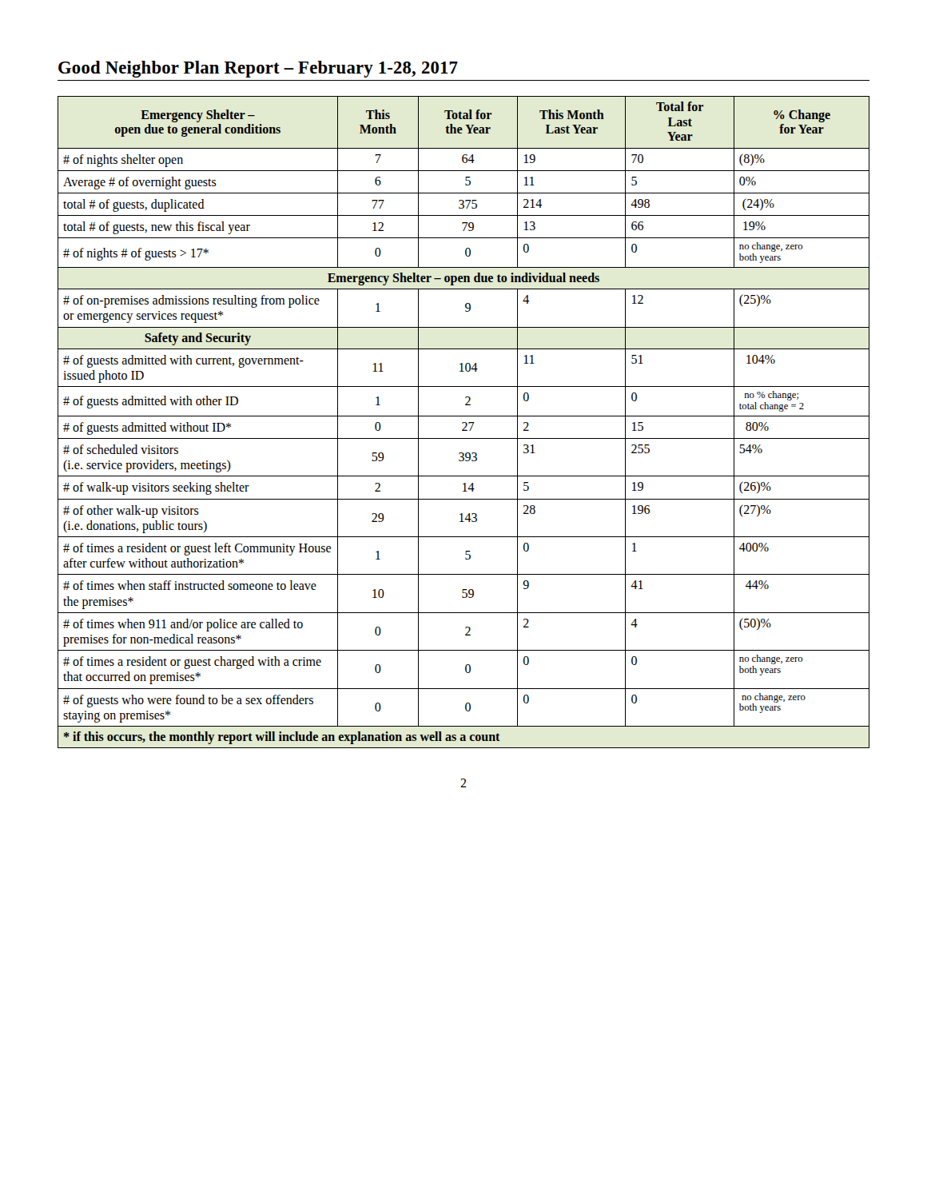Good Neighbor Plan Report – February 1-28, 2017
| Emergency Shelter – open due to general conditions | This Month | Total for the Year | This Month Last Year | Total for Last Year | % Change for Year |
| --- | --- | --- | --- | --- | --- |
| # of nights shelter open | 7 | 64 | 19 | 70 | (8)% |
| Average # of overnight guests | 6 | 5 | 11 | 5 | 0% |
| total # of guests, duplicated | 77 | 375 | 214 | 498 | (24)% |
| total # of guests, new this fiscal year | 12 | 79 | 13 | 66 | 19% |
| # of nights # of guests > 17* | 0 | 0 | 0 | 0 | no change, zero both years |
| Emergency Shelter – open due to individual needs |
| # of on-premises admissions resulting from police or emergency services request* | 1 | 9 | 4 | 12 | (25)% |
| Safety and Security | | | | | |
| # of guests admitted with current, government-issued photo ID | 11 | 104 | 11 | 51 | 104% |
| # of guests admitted with other ID | 1 | 2 | 0 | 0 | no % change; total change = 2 |
| # of guests admitted without ID* | 0 | 27 | 2 | 15 | 80% |
| # of scheduled visitors (i.e. service providers, meetings) | 59 | 393 | 31 | 255 | 54% |
| # of walk-up visitors seeking shelter | 2 | 14 | 5 | 19 | (26)% |
| # of other walk-up visitors (i.e. donations, public tours) | 29 | 143 | 28 | 196 | (27)% |
| # of times a resident or guest left Community House after curfew without authorization* | 1 | 5 | 0 | 1 | 400% |
| # of times when staff instructed someone to leave the premises* | 10 | 59 | 9 | 41 | 44% |
| # of times when 911 and/or police are called to premises for non-medical reasons* | 0 | 2 | 2 | 4 | (50)% |
| # of times a resident or guest charged with a crime that occurred on premises* | 0 | 0 | 0 | 0 | no change, zero both years |
| # of guests who were found to be a sex offenders staying on premises* | 0 | 0 | 0 | 0 | no change, zero both years |
| * if this occurs, the monthly report will include an explanation as well as a count |
2